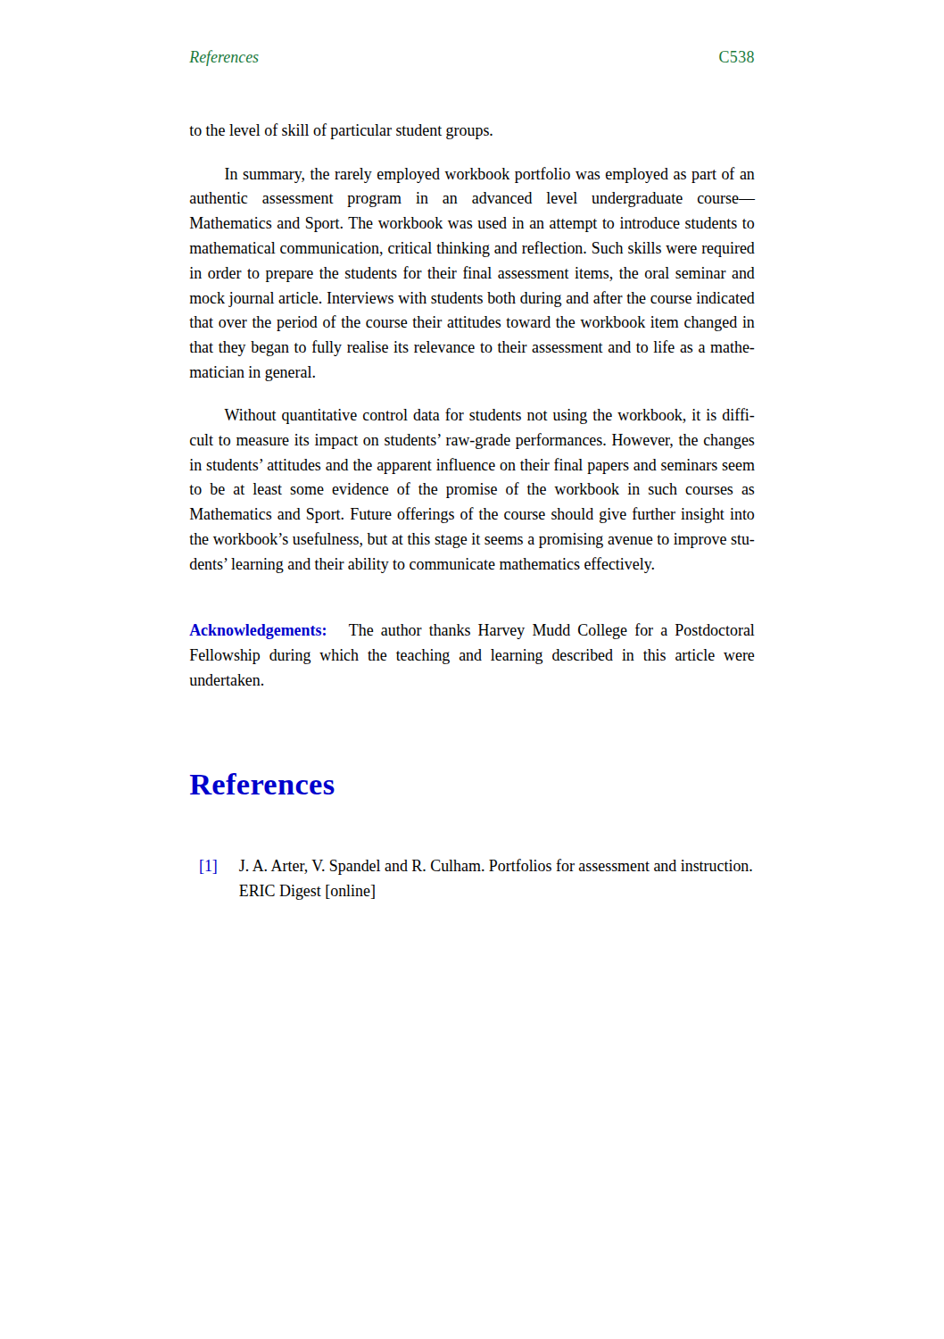References
C538
to the level of skill of particular student groups.
In summary, the rarely employed workbook portfolio was employed as part of an authentic assessment program in an advanced level undergraduate course—Mathematics and Sport. The workbook was used in an attempt to introduce students to mathematical communication, critical thinking and reflection. Such skills were required in order to prepare the students for their final assessment items, the oral seminar and mock journal article. Interviews with students both during and after the course indicated that over the period of the course their attitudes toward the workbook item changed in that they began to fully realise its relevance to their assessment and to life as a mathematician in general.
Without quantitative control data for students not using the workbook, it is difficult to measure its impact on students’ raw-grade performances. However, the changes in students’ attitudes and the apparent influence on their final papers and seminars seem to be at least some evidence of the promise of the workbook in such courses as Mathematics and Sport. Future offerings of the course should give further insight into the workbook’s usefulness, but at this stage it seems a promising avenue to improve students’ learning and their ability to communicate mathematics effectively.
Acknowledgements: The author thanks Harvey Mudd College for a Postdoctoral Fellowship during which the teaching and learning described in this article were undertaken.
References
[1] J. A. Arter, V. Spandel and R. Culham. Portfolios for assessment and instruction. ERIC Digest [online]